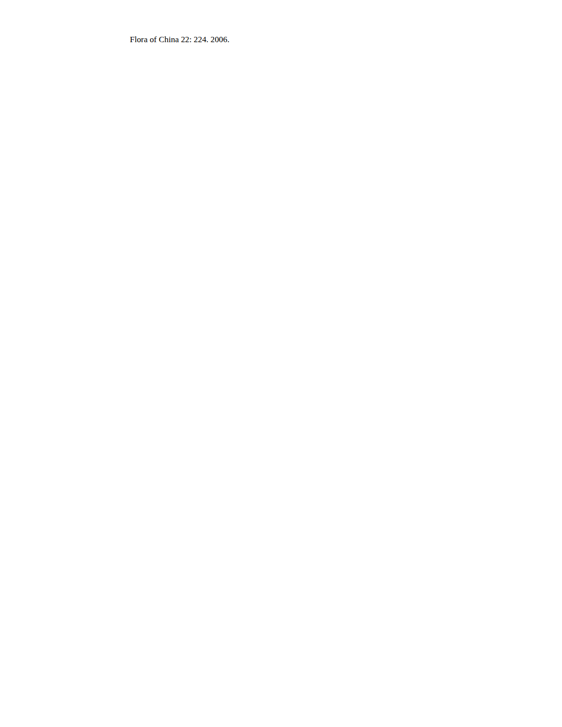Flora of China 22: 224. 2006.